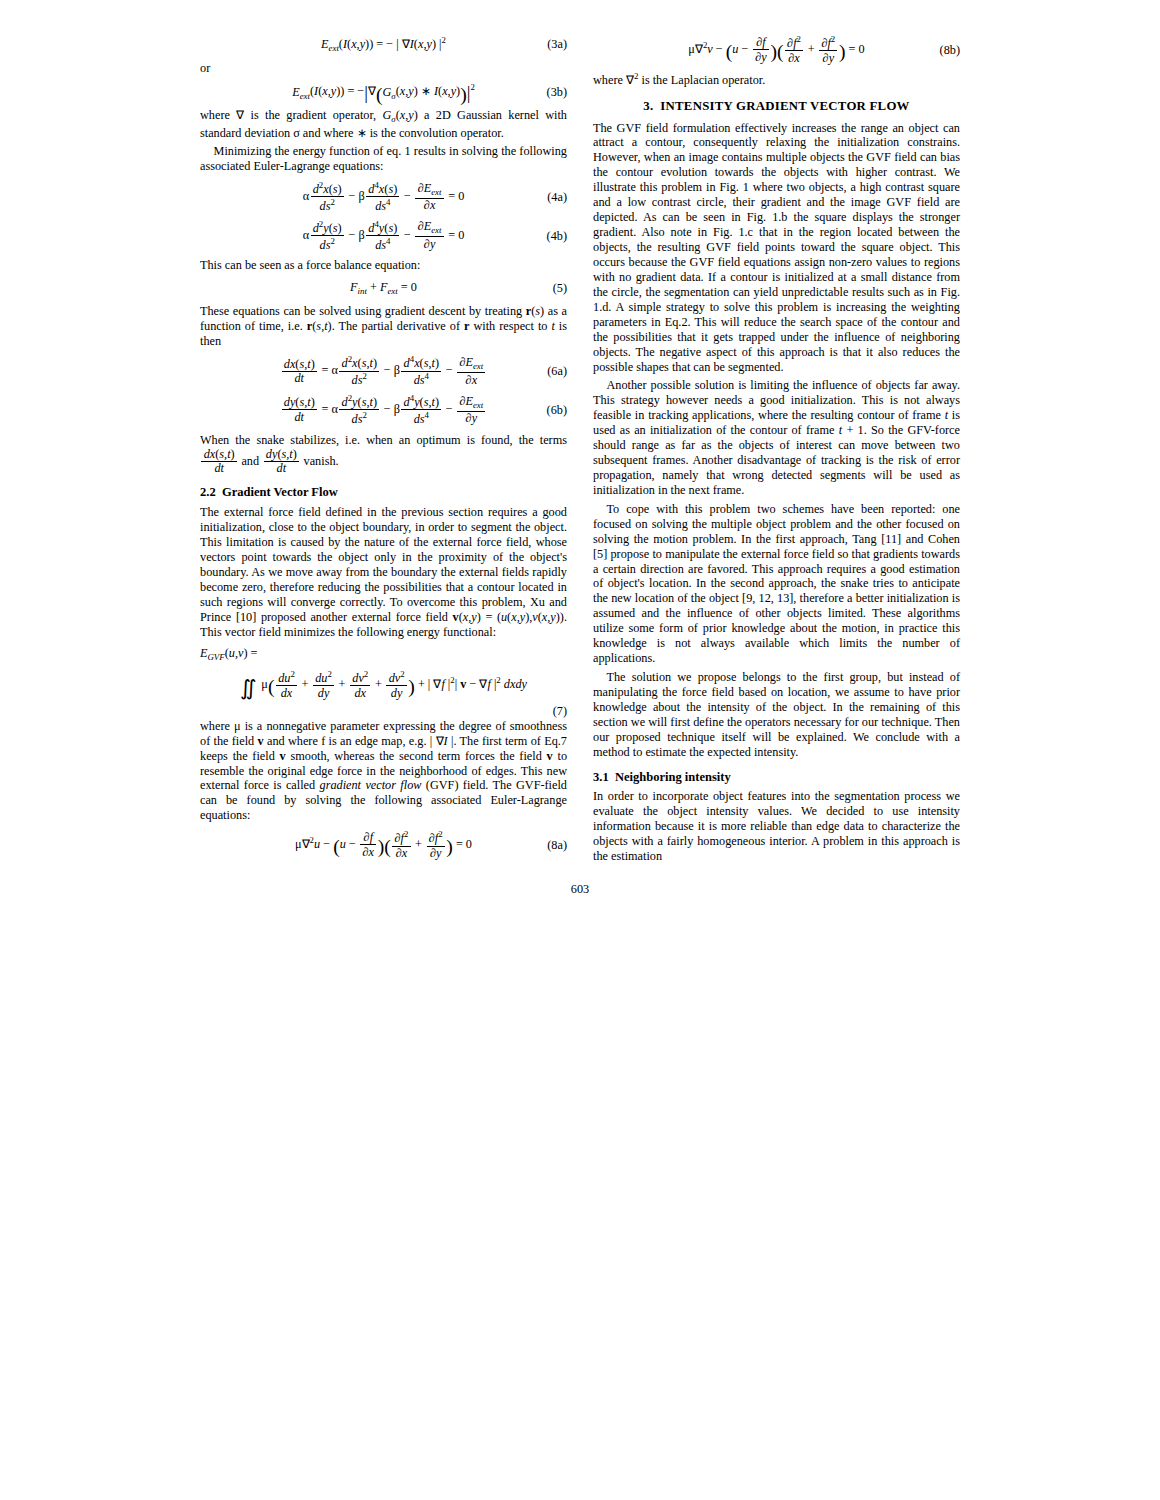Eext(I(x,y)) = − | ∇I(x,y) |2
(3a)
or
Eext(I(x,y)) = −|∇(Gσ(x,y) ∗ I(x,y))|2
(3b)
where ∇ is the gradient operator, Gσ(x,y) a 2D Gaussian kernel with standard deviation σ and where ∗ is the convolution operator.
Minimizing the energy function of eq. 1 results in solving the following associated Euler-Lagrange equations:
αd 2 x(s) ds 2 − βd 4 x(s) ds 4 − ∂Eext∂x = 0
(4a)
αd 2 y(s) ds 2 − βd 4 y(s) ds 4 − ∂Eext∂y = 0
(4b)
This can be seen as a force balance equation:
Fint + Fext = 0
(5)
These equations can be solved using gradient descent by treating r(s) as a function of time, i.e. r(s,t). The partial derivative of r with respect to t is then
dx(s,t) dt = αd 2 x(s,t) ds 2 − βd 4 x(s,t) ds 4 − ∂Eext∂x
(6a)
dy(s,t) dt = αd 2 y(s,t) ds 2 − βd 4 y(s,t) ds 4 − ∂Eext∂y
(6b)
When the snake stabilizes, i.e. when an optimum is found, the terms dx(s,t) dt and dy(s,t) dt vanish.
2.2 Gradient Vector Flow
The external force field defined in the previous section requires a good initialization, close to the object boundary, in order to segment the object. This limitation is caused by the nature of the external force field, whose vectors point towards the object only in the proximity of the object's boundary. As we move away from the boundary the external fields rapidly become zero, therefore reducing the possibilities that a contour located in such regions will converge correctly. To overcome this problem, Xu and Prince [10] proposed another external force field v(x,y) = (u(x,y),v(x,y)). This vector field minimizes the following energy functional:
EGVF(u,v) =
∬ μ(du 2 dx + du 2 dy + dv 2 dx + dv 2 dy) + | ∇f |2| v − ∇f |2 dxdy
(7)
where μ is a nonnegative parameter expressing the degree of smoothness of the field v and where f is an edge map, e.g. | ∇I |. The first term of Eq.7 keeps the field v smooth, whereas the second term forces the field v to resemble the original edge force in the neighborhood of edges. This new external force is called gradient vector flow (GVF) field. The GVF-field can be found by solving the following associated Euler-Lagrange equations:
μ∇2 u − (u − ∂f∂x)(∂f 2∂x + ∂f 2∂y) = 0
(8a)
μ∇2 v − (u − ∂f∂y)(∂f 2∂x + ∂f 2∂y) = 0
(8b)
where ∇2 is the Laplacian operator.
3. Intensity Gradient Vector Flow
The GVF field formulation effectively increases the range an object can attract a contour, consequently relaxing the initialization constrains. However, when an image contains multiple objects the GVF field can bias the contour evolution towards the objects with higher contrast. We illustrate this problem in Fig. 1 where two objects, a high contrast square and a low contrast circle, their gradient and the image GVF field are depicted. As can be seen in Fig. 1.b the square displays the stronger gradient. Also note in Fig. 1.c that in the region located between the objects, the resulting GVF field points toward the square object. This occurs because the GVF field equations assign non-zero values to regions with no gradient data. If a contour is initialized at a small distance from the circle, the segmentation can yield unpredictable results such as in Fig. 1.d. A simple strategy to solve this problem is increasing the weighting parameters in Eq.2. This will reduce the search space of the contour and the possibilities that it gets trapped under the influence of neighboring objects. The negative aspect of this approach is that it also reduces the possible shapes that can be segmented.
Another possible solution is limiting the influence of objects far away. This strategy however needs a good initialization. This is not always feasible in tracking applications, where the resulting contour of frame t is used as an initialization of the contour of frame t + 1. So the GFV-force should range as far as the objects of interest can move between two subsequent frames. Another disadvantage of tracking is the risk of error propagation, namely that wrong detected segments will be used as initialization in the next frame.
To cope with this problem two schemes have been reported: one focused on solving the multiple object problem and the other focused on solving the motion problem. In the first approach, Tang [11] and Cohen [5] propose to manipulate the external force field so that gradients towards a certain direction are favored. This approach requires a good estimation of object's location. In the second approach, the snake tries to anticipate the new location of the object [9, 12, 13], therefore a better initialization is assumed and the influence of other objects limited. These algorithms utilize some form of prior knowledge about the motion, in practice this knowledge is not always available which limits the number of applications.
The solution we propose belongs to the first group, but instead of manipulating the force field based on location, we assume to have prior knowledge about the intensity of the object. In the remaining of this section we will first define the operators necessary for our technique. Then our proposed technique itself will be explained. We conclude with a method to estimate the expected intensity.
3.1 Neighboring intensity
In order to incorporate object features into the segmentation process we evaluate the object intensity values. We decided to use intensity information because it is more reliable than edge data to characterize the objects with a fairly homogeneous interior. A problem in this approach is the estimation
603